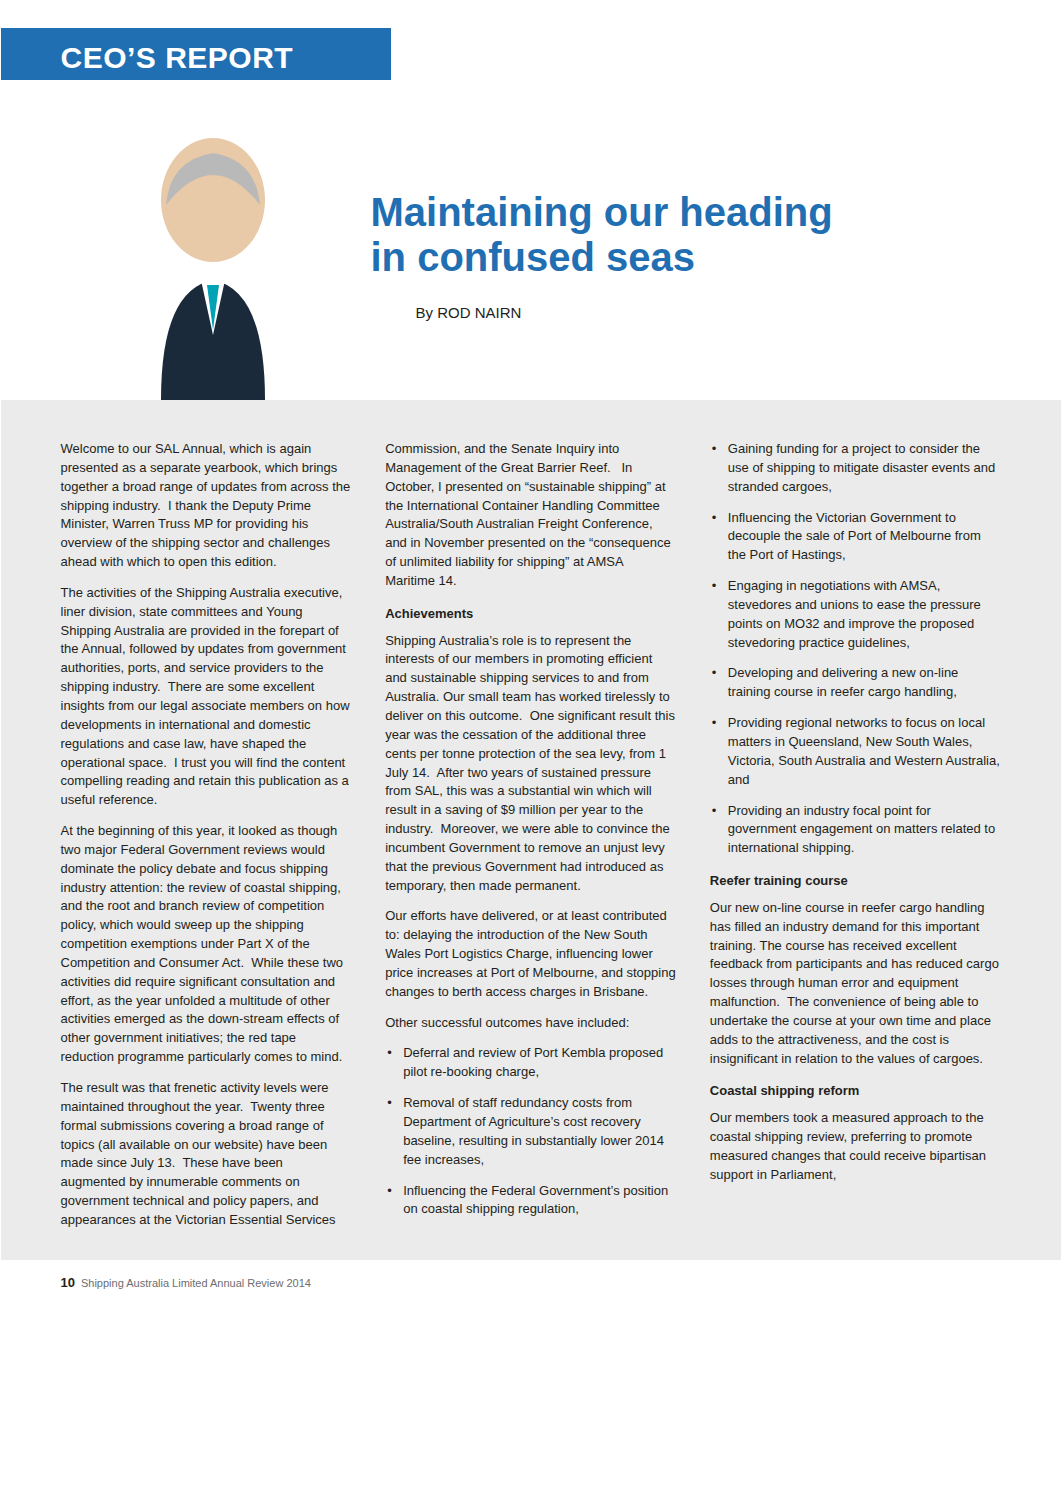CEO’S REPORT
Maintaining our heading
in confused seas
By ROD NAIRN
Welcome to our SAL Annual, which is again presented as a separate yearbook, which brings together a broad range of updates from across the shipping industry. I thank the Deputy Prime Minister, Warren Truss MP for providing his overview of the shipping sector and challenges ahead with which to open this edition.
The activities of the Shipping Australia executive, liner division, state committees and Young Shipping Australia are provided in the forepart of the Annual, followed by updates from government authorities, ports, and service providers to the shipping industry. There are some excellent insights from our legal associate members on how developments in international and domestic regulations and case law, have shaped the operational space. I trust you will find the content compelling reading and retain this publication as a useful reference.
At the beginning of this year, it looked as though two major Federal Government reviews would dominate the policy debate and focus shipping industry attention: the review of coastal shipping, and the root and branch review of competition policy, which would sweep up the shipping competition exemptions under Part X of the Competition and Consumer Act. While these two activities did require significant consultation and effort, as the year unfolded a multitude of other activities emerged as the down-stream effects of other government initiatives; the red tape reduction programme particularly comes to mind.
The result was that frenetic activity levels were maintained throughout the year. Twenty three formal submissions covering a broad range of topics (all available on our website) have been made since July 13. These have been augmented by innumerable comments on government technical and policy papers, and appearances at the Victorian Essential Services Commission, and the Senate Inquiry into Management of the Great Barrier Reef. In October, I presented on “sustainable shipping” at the International Container Handling Committee Australia/South Australian Freight Conference, and in November presented on the “consequence of unlimited liability for shipping” at AMSA Maritime 14.
Achievements
Shipping Australia’s role is to represent the interests of our members in promoting efficient and sustainable shipping services to and from Australia. Our small team has worked tirelessly to deliver on this outcome. One significant result this year was the cessation of the additional three cents per tonne protection of the sea levy, from 1 July 14. After two years of sustained pressure from SAL, this was a substantial win which will result in a saving of $9 million per year to the industry. Moreover, we were able to convince the incumbent Government to remove an unjust levy that the previous Government had introduced as temporary, then made permanent.
Our efforts have delivered, or at least contributed to: delaying the introduction of the New South Wales Port Logistics Charge, influencing lower price increases at Port of Melbourne, and stopping changes to berth access charges in Brisbane.
Other successful outcomes have included:
Deferral and review of Port Kembla proposed pilot re-booking charge,
Removal of staff redundancy costs from Department of Agriculture’s cost recovery baseline, resulting in substantially lower 2014 fee increases,
Influencing the Federal Government’s position on coastal shipping regulation,
Gaining funding for a project to consider the use of shipping to mitigate disaster events and stranded cargoes,
Influencing the Victorian Government to decouple the sale of Port of Melbourne from the Port of Hastings,
Engaging in negotiations with AMSA, stevedores and unions to ease the pressure points on MO32 and improve the proposed stevedoring practice guidelines,
Developing and delivering a new on-line training course in reefer cargo handling,
Providing regional networks to focus on local matters in Queensland, New South Wales, Victoria, South Australia and Western Australia, and
Providing an industry focal point for government engagement on matters related to international shipping.
Reefer training course
Our new on-line course in reefer cargo handling has filled an industry demand for this important training. The course has received excellent feedback from participants and has reduced cargo losses through human error and equipment malfunction. The convenience of being able to undertake the course at your own time and place adds to the attractiveness, and the cost is insignificant in relation to the values of cargoes.
Coastal shipping reform
Our members took a measured approach to the coastal shipping review, preferring to promote measured changes that could receive bipartisan support in Parliament,
10 Shipping Australia Limited Annual Review 2014